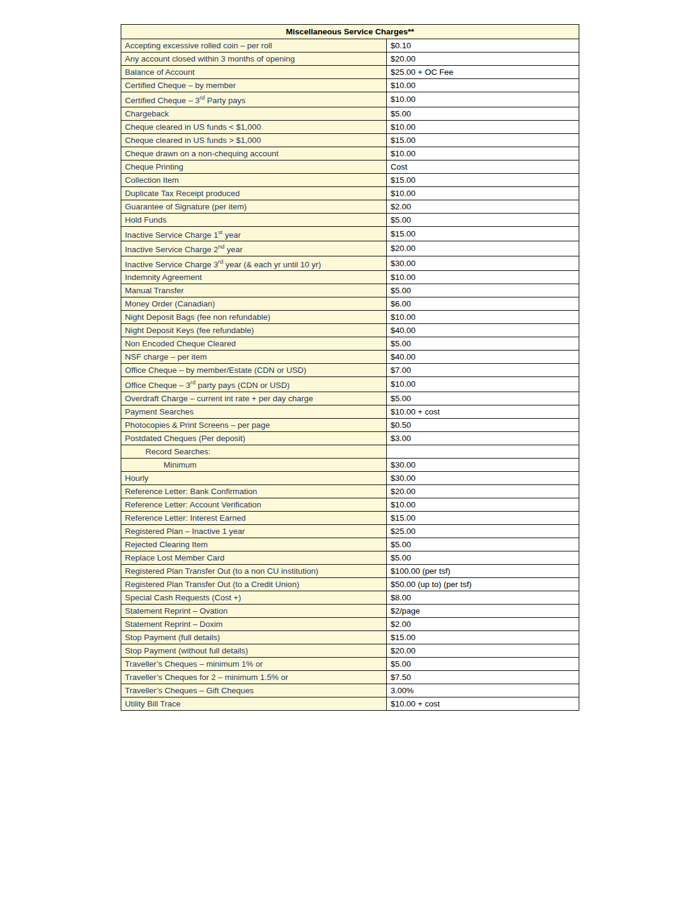Miscellaneous Service Charges**
| Accepting excessive rolled coin – per roll | $0.10 |
| Any account closed within 3 months of opening | $20.00 |
| Balance of Account | $25.00 + OC Fee |
| Certified Cheque – by member | $10.00 |
| Certified Cheque – 3 rd Party pays | $10.00 |
| Chargeback | $5.00 |
| Cheque cleared in US funds < $1,000 | $10.00 |
| Cheque cleared in US funds > $1,000 | $15.00 |
| Cheque drawn on a non-chequing account | $10.00 |
| Cheque Printing | Cost |
| Collection Item | $15.00 |
| Duplicate Tax Receipt produced | $10.00 |
| Guarantee of Signature (per item) | $2.00 |
| Hold Funds | $5.00 |
| Inactive Service Charge 1 st year | $15.00 |
| Inactive Service Charge 2 nd year | $20.00 |
| Inactive Service Charge 3 rd year (& each yr until 10 yr) | $30.00 |
| Indemnity Agreement | $10.00 |
| Manual Transfer | $5.00 |
| Money Order (Canadian) | $6.00 |
| Night Deposit Bags (fee non refundable) | $10.00 |
| Night Deposit Keys (fee refundable) | $40.00 |
| Non Encoded Cheque Cleared | $5.00 |
| NSF charge – per item | $40.00 |
| Office Cheque – by member/Estate (CDN or USD) | $7.00 |
| Office Cheque – 3 rd party pays (CDN or USD) | $10.00 |
| Overdraft Charge – current int rate + per day charge | $5.00 |
| Payment Searches | $10.00 + cost |
| Photocopies & Print Screens – per page | $0.50 |
| Postdated Cheques (Per deposit) | $3.00 |
| Record Searches: | |
| Minimum | $30.00 |
| Hourly | $30.00 |
| Reference Letter: Bank Confirmation | $20.00 |
| Reference Letter: Account Verification | $10.00 |
| Reference Letter: Interest Earned | $15.00 |
| Registered Plan – Inactive 1 year | $25.00 |
| Rejected Clearing Item | $5.00 |
| Replace Lost Member Card | $5.00 |
| Registered Plan Transfer Out (to a non CU institution) | $100.00 (per tsf) |
| Registered Plan Transfer Out (to a Credit Union) | $50.00 (up to) (per tsf) |
| Special Cash Requests (Cost +) | $8.00 |
| Statement Reprint – Ovation | $2/page |
| Statement Reprint – Doxim | $2.00 |
| Stop Payment (full details) | $15.00 |
| Stop Payment (without full details) | $20.00 |
| Traveller’s Cheques – minimum 1% or | $5.00 |
| Traveller’s Cheques for 2 – minimum 1.5% or | $7.50 |
| Traveller’s Cheques – Gift Cheques | 3.00% |
| Utility Bill Trace | $10.00 + cost |